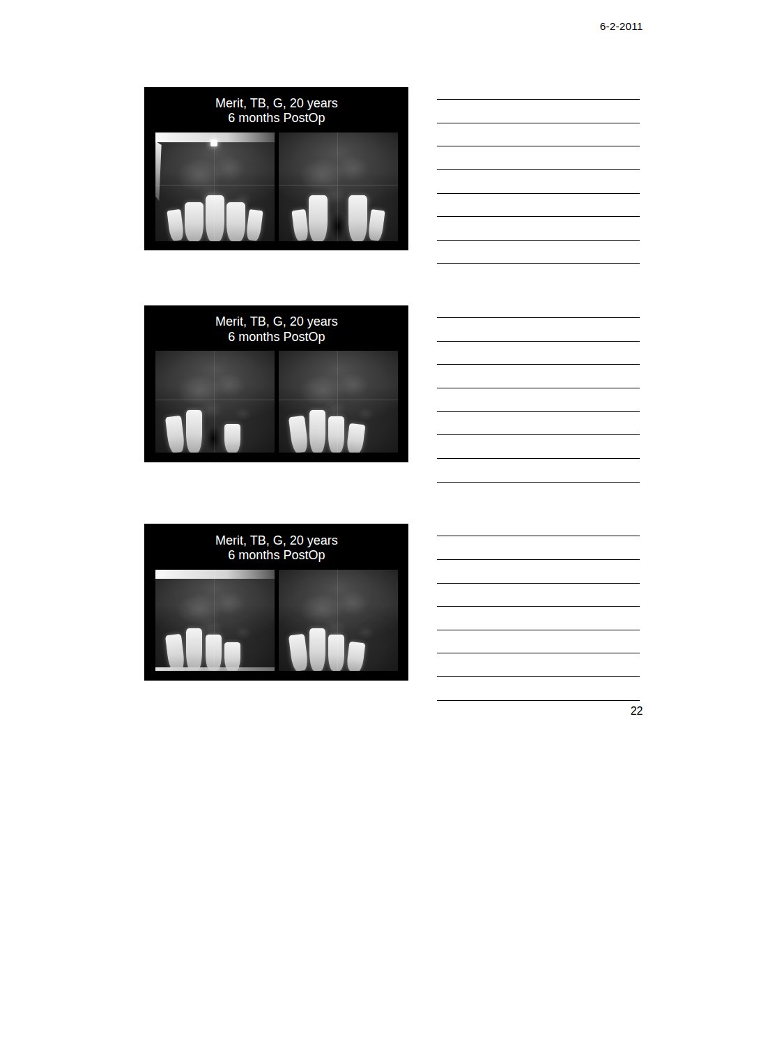6-2-2011
Merit, TB, G, 20 years
6 months PostOp
Merit, TB, G, 20 years
6 months PostOp
Merit, TB, G, 20 years
6 months PostOp
22